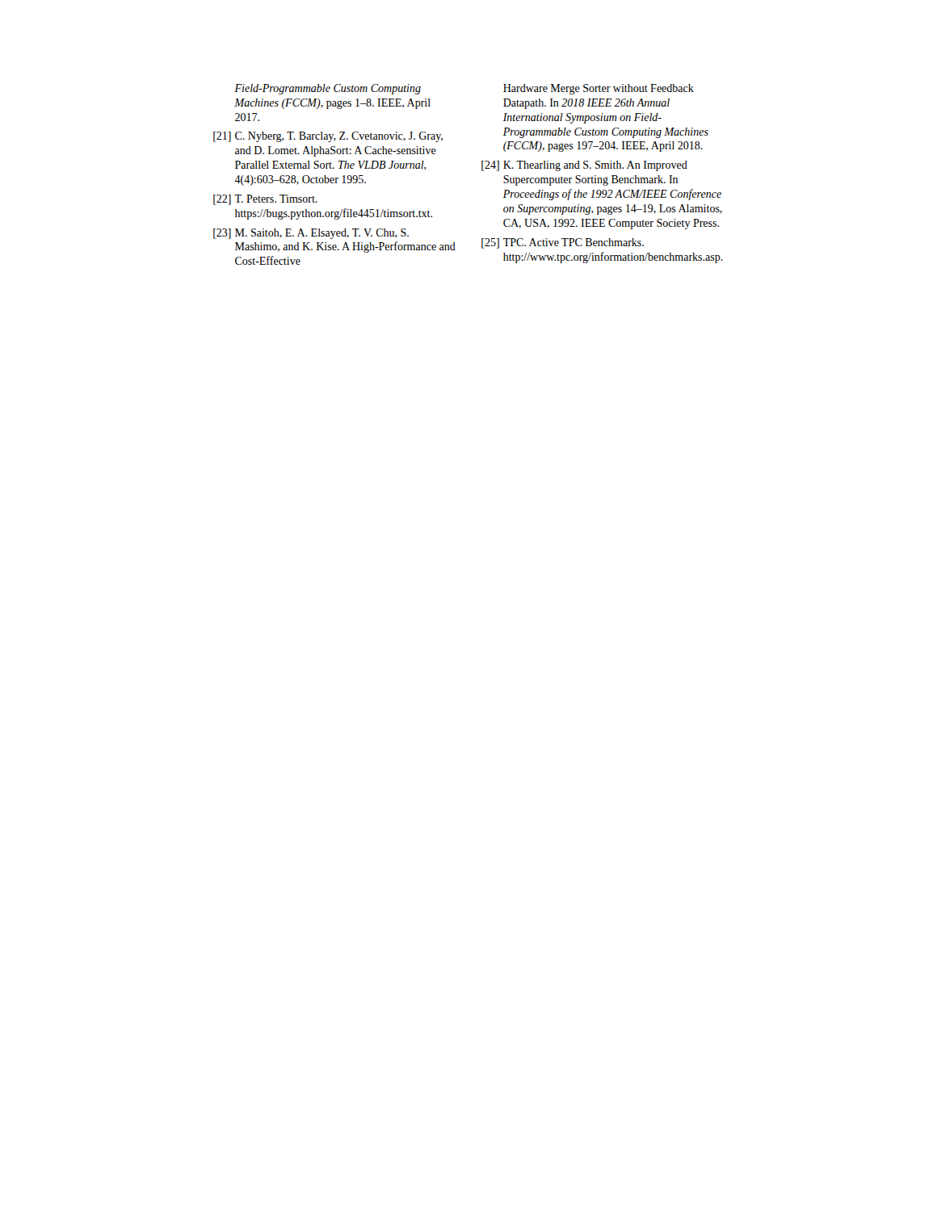Field-Programmable Custom Computing Machines (FCCM), pages 1–8. IEEE, April 2017.
[21] C. Nyberg, T. Barclay, Z. Cvetanovic, J. Gray, and D. Lomet. AlphaSort: A Cache-sensitive Parallel External Sort. The VLDB Journal, 4(4):603–628, October 1995.
[22] T. Peters. Timsort. https://bugs.python.org/file4451/timsort.txt.
[23] M. Saitoh, E. A. Elsayed, T. V. Chu, S. Mashimo, and K. Kise. A High-Performance and Cost-Effective
Hardware Merge Sorter without Feedback Datapath. In 2018 IEEE 26th Annual International Symposium on Field-Programmable Custom Computing Machines (FCCM), pages 197–204. IEEE, April 2018.
[24] K. Thearling and S. Smith. An Improved Supercomputer Sorting Benchmark. In Proceedings of the 1992 ACM/IEEE Conference on Supercomputing, pages 14–19, Los Alamitos, CA, USA, 1992. IEEE Computer Society Press.
[25] TPC. Active TPC Benchmarks. http://www.tpc.org/information/benchmarks.asp.